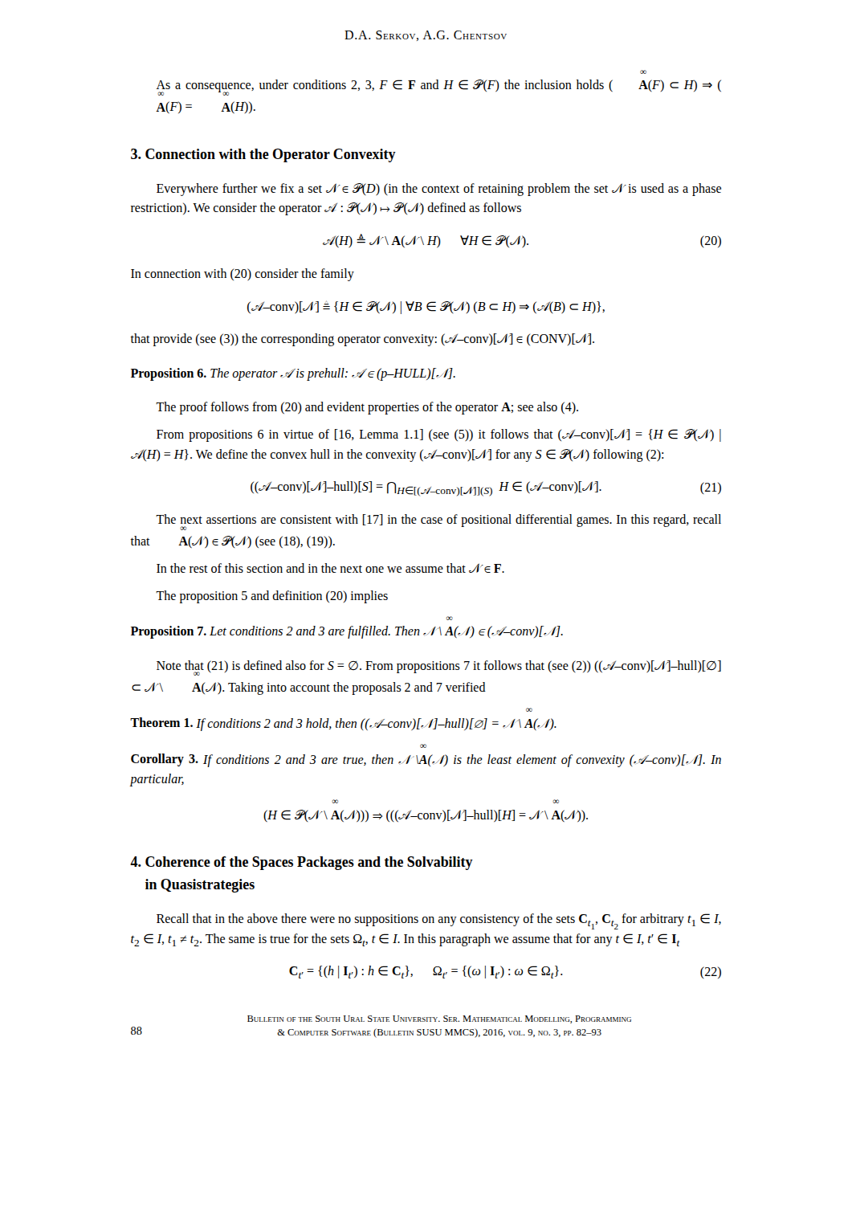D.A. Serkov, A.G. Chentsov
As a consequence, under conditions 2, 3, F ∈ F and H ∈ 𝒫(F) the inclusion holds (∞A(F) ⊂ H) ⇒ (∞A(F) = ∞A(H)).
3. Connection with the Operator Convexity
Everywhere further we fix a set 𝒩 ∈ 𝒫(D) (in the context of retaining problem the set 𝒩 is used as a phase restriction). We consider the operator 𝒜 : 𝒫(𝒩) ↦ 𝒫(𝒩) defined as follows
𝒜(H) ≜ 𝒩 \ A(𝒩 \ H) ∀H ∈ 𝒫(𝒩).(20)
In connection with (20) consider the family
(𝒜–conv)[𝒩] ≜ {H ∈ 𝒫(𝒩) | ∀B ∈ 𝒫(𝒩) (B ⊂ H) ⇒ (𝒜(B) ⊂ H)},
that provide (see (3)) the corresponding operator convexity: (𝒜–conv)[𝒩] ∈ (CONV)[𝒩].
Proposition 6. The operator 𝒜 is prehull: 𝒜 ∈ (p–HULL)[𝒩].
The proof follows from (20) and evident properties of the operator A; see also (4).
From propositions 6 in virtue of [16, Lemma 1.1] (see (5)) it follows that (𝒜–conv)[𝒩] = {H ∈ 𝒫(𝒩) | 𝒜(H) = H}. We define the convex hull in the convexity (𝒜–conv)[𝒩] for any S ∈ 𝒫(𝒩) following (2):
((𝒜–conv)[𝒩]–hull)[S] = ⋂H∈[(𝒜–conv)[𝒩]](S) H ∈ (𝒜–conv)[𝒩].(21)
The next assertions are consistent with [17] in the case of positional differential games. In this regard, recall that ∞A(𝒩) ∈ 𝒫(𝒩) (see (18), (19)).
In the rest of this section and in the next one we assume that 𝒩 ∈ F.
The proposition 5 and definition (20) implies
Proposition 7. Let conditions 2 and 3 are fulfilled. Then 𝒩 \ ∞A(𝒩) ∈ (𝒜–conv)[𝒩].
Note that (21) is defined also for S = ∅. From propositions 7 it follows that (see (2)) ((𝒜–conv)[𝒩]–hull)[∅] ⊂ 𝒩 \ ∞A(𝒩). Taking into account the proposals 2 and 7 verified
Theorem 1. If conditions 2 and 3 hold, then ((𝒜–conv)[𝒩]–hull)[∅] = 𝒩 \ ∞A(𝒩).
Corollary 3. If conditions 2 and 3 are true, then 𝒩 \∞A(𝒩) is the least element of convexity (𝒜–conv)[𝒩]. In particular,
(H ∈ 𝒫(𝒩 \ ∞A(𝒩))) ⇒ (((𝒜–conv)[𝒩]–hull)[H] = 𝒩 \ ∞A(𝒩)).
4. Coherence of the Spaces Packages and the Solvability
in Quasistrategies
Recall that in the above there were no suppositions on any consistency of the sets Ct1, Ct2 for arbitrary t1 ∈ I, t2 ∈ I, t1 ≠ t2. The same is true for the sets Ωt, t ∈ I. In this paragraph we assume that for any t ∈ I, t′ ∈ It
Ct′ = {(h | It′) : h ∈ Ct}, Ωt′ = {(ω | It′) : ω ∈ Ωt}.(22)
88
Bulletin of the South Ural State University. Ser. Mathematical Modelling, Programming
& Computer Software (Bulletin SUSU MMCS), 2016, vol. 9, no. 3, pp. 82–93